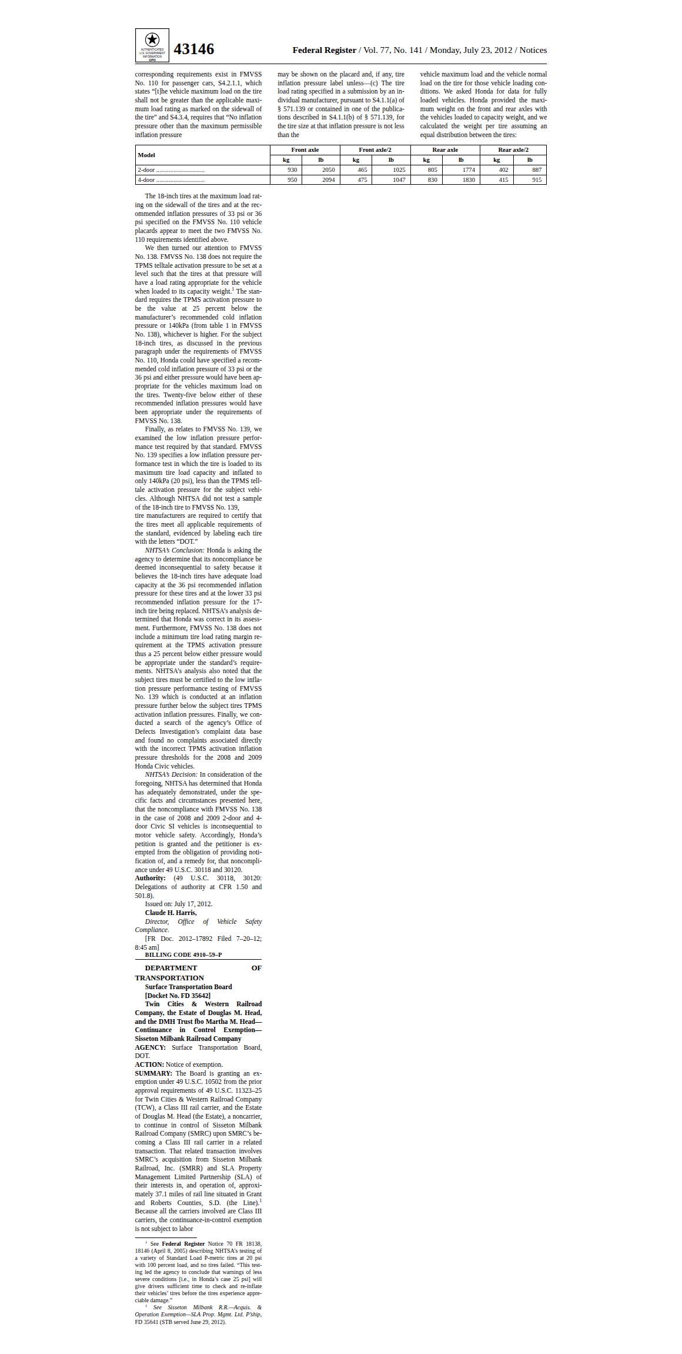AUTHENTICATED U.S. GOVERNMENT INFORMATION GPO
43146
Federal Register / Vol. 77, No. 141 / Monday, July 23, 2012 / Notices
corresponding requirements exist in FMVSS No. 110 for passenger cars, S4.2.1.1, which states “[t]he vehicle maximum load on the tire shall not be greater than the applicable maximum load rating as marked on the sidewall of the tire” and S4.3.4, requires that “No inflation pressure other than the maximum permissible inflation pressure
may be shown on the placard and, if any, tire inflation pressure label unless—(c) The tire load rating specified in a submission by an individual manufacturer, pursuant to S4.1.1(a) of § 571.139 or contained in one of the publications described in S4.1.1(b) of § 571.139, for the tire size at that inflation pressure is not less than the
vehicle maximum load and the vehicle normal load on the tire for those vehicle loading conditions. We asked Honda for data for fully loaded vehicles. Honda provided the maximum weight on the front and rear axles with the vehicles loaded to capacity weight, and we calculated the weight per tire assuming an equal distribution between the tires:
| Model | Front axle | Front axle/2 | Rear axle | Rear axle/2 |
| --- | --- | --- | --- | --- |
| kg | lb | kg | lb | kg | lb | kg | lb |
| 2-door ............................... | 930 | 2050 | 465 | 1025 | 805 | 1774 | 402 | 887 |
| 4-door ............................... | 950 | 2094 | 475 | 1047 | 830 | 1830 | 415 | 915 |
The 18-inch tires at the maximum load rating on the sidewall of the tires and at the recommended inflation pressures of 33 psi or 36 psi specified on the FMVSS No. 110 vehicle placards appear to meet the two FMVSS No. 110 requirements identified above.
We then turned our attention to FMVSS No. 138. FMVSS No. 138 does not require the TPMS telltale activation pressure to be set at a level such that the tires at that pressure will have a load rating appropriate for the vehicle when loaded to its capacity weight.1 The standard requires the TPMS activation pressure to be the value at 25 percent below the manufacturer’s recommended cold inflation pressure or 140kPa (from table 1 in FMVSS No. 138), whichever is higher. For the subject 18-inch tires, as discussed in the previous paragraph under the requirements of FMVSS No. 110, Honda could have specified a recommended cold inflation pressure of 33 psi or the 36 psi and either pressure would have been appropriate for the vehicles maximum load on the tires. Twenty-five below either of these recommended inflation pressures would have been appropriate under the requirements of FMVSS No. 138.
Finally, as relates to FMVSS No. 139, we examined the low inflation pressure performance test required by that standard. FMVSS No. 139 specifies a low inflation pressure performance test in which the tire is loaded to its maximum tire load capacity and inflated to only 140kPa (20 psi), less than the TPMS telltale activation pressure for the subject vehicles. Although NHTSA did not test a sample of the 18-inch tire to FMVSS No. 139,
tire manufacturers are required to certify that the tires meet all applicable requirements of the standard, evidenced by labeling each tire with the letters “DOT.”
NHTSA’s Conclusion: Honda is asking the agency to determine that its noncompliance be deemed inconsequential to safety because it believes the 18-inch tires have adequate load capacity at the 36 psi recommended inflation pressure for these tires and at the lower 33 psi recommended inflation pressure for the 17-inch tire being replaced. NHTSA’s analysis determined that Honda was correct in its assessment. Furthermore, FMVSS No. 138 does not include a minimum tire load rating margin requirement at the TPMS activation pressure thus a 25 percent below either pressure would be appropriate under the standard’s requirements. NHTSA’s analysis also noted that the subject tires must be certified to the low inflation pressure performance testing of FMVSS No. 139 which is conducted at an inflation pressure further below the subject tires TPMS activation inflation pressures. Finally, we conducted a search of the agency’s Office of Defects Investigation’s complaint data base and found no complaints associated directly with the incorrect TPMS activation inflation pressure thresholds for the 2008 and 2009 Honda Civic vehicles.
NHTSA’s Decision: In consideration of the foregoing, NHTSA has determined that Honda has adequately demonstrated, under the specific facts and circumstances presented here, that the noncompliance with FMVSS No. 138 in the case of 2008 and 2009 2-door and 4-door Civic SI vehicles is inconsequential to motor vehicle safety. Accordingly, Honda’s petition is granted and the petitioner is exempted from the obligation of providing notification of, and a remedy for, that noncompliance under 49 U.S.C. 30118 and 30120.
Authority: (49 U.S.C. 30118, 30120: Delegations of authority at CFR 1.50 and 501.8).
Issued on: July 17, 2012.
Claude H. Harris,
Director, Office of Vehicle Safety Compliance.
[FR Doc. 2012–17892 Filed 7–20–12; 8:45 am]
BILLING CODE 4910–59–P
DEPARTMENT OF TRANSPORTATION
Surface Transportation Board
[Docket No. FD 35642]
Twin Cities & Western Railroad Company, the Estate of Douglas M. Head, and the DMH Trust fbo Martha M. Head—Continuance in Control Exemption—Sisseton Milbank Railroad Company
AGENCY: Surface Transportation Board, DOT.
ACTION: Notice of exemption.
SUMMARY: The Board is granting an exemption under 49 U.S.C. 10502 from the prior approval requirements of 49 U.S.C. 11323–25 for Twin Cities & Western Railroad Company (TCW), a Class III rail carrier, and the Estate of Douglas M. Head (the Estate), a noncarrier, to continue in control of Sisseton Milbank Railroad Company (SMRC) upon SMRC’s becoming a Class III rail carrier in a related transaction. That related transaction involves SMRC’s acquisition from Sisseton Milbank Railroad, Inc. (SMRR) and SLA Property Management Limited Partnership (SLA) of their interests in, and operation of, approximately 37.1 miles of rail line situated in Grant and Roberts Counties, S.D. (the Line).1 Because all the carriers involved are Class III carriers, the continuance-in-control exemption is not subject to labor
1 See Federal Register Notice 70 FR 18138, 18146 (April 8, 2005) describing NHTSA’s testing of a variety of Standard Load P-metric tires at 20 psi with 100 percent load, and no tires failed. “This testing led the agency to conclude that warnings of less severe conditions [i.e., in Honda’s case 25 psi] will give drivers sufficient time to check and re-inflate their vehicles’ tires before the tires experience appreciable damage.”
1 See Sisseton Milbank R.R.—Acquis. & Operation Exemption—SLA Prop. Mgmt. Ltd. P’ship, FD 35641 (STB served June 29, 2012).